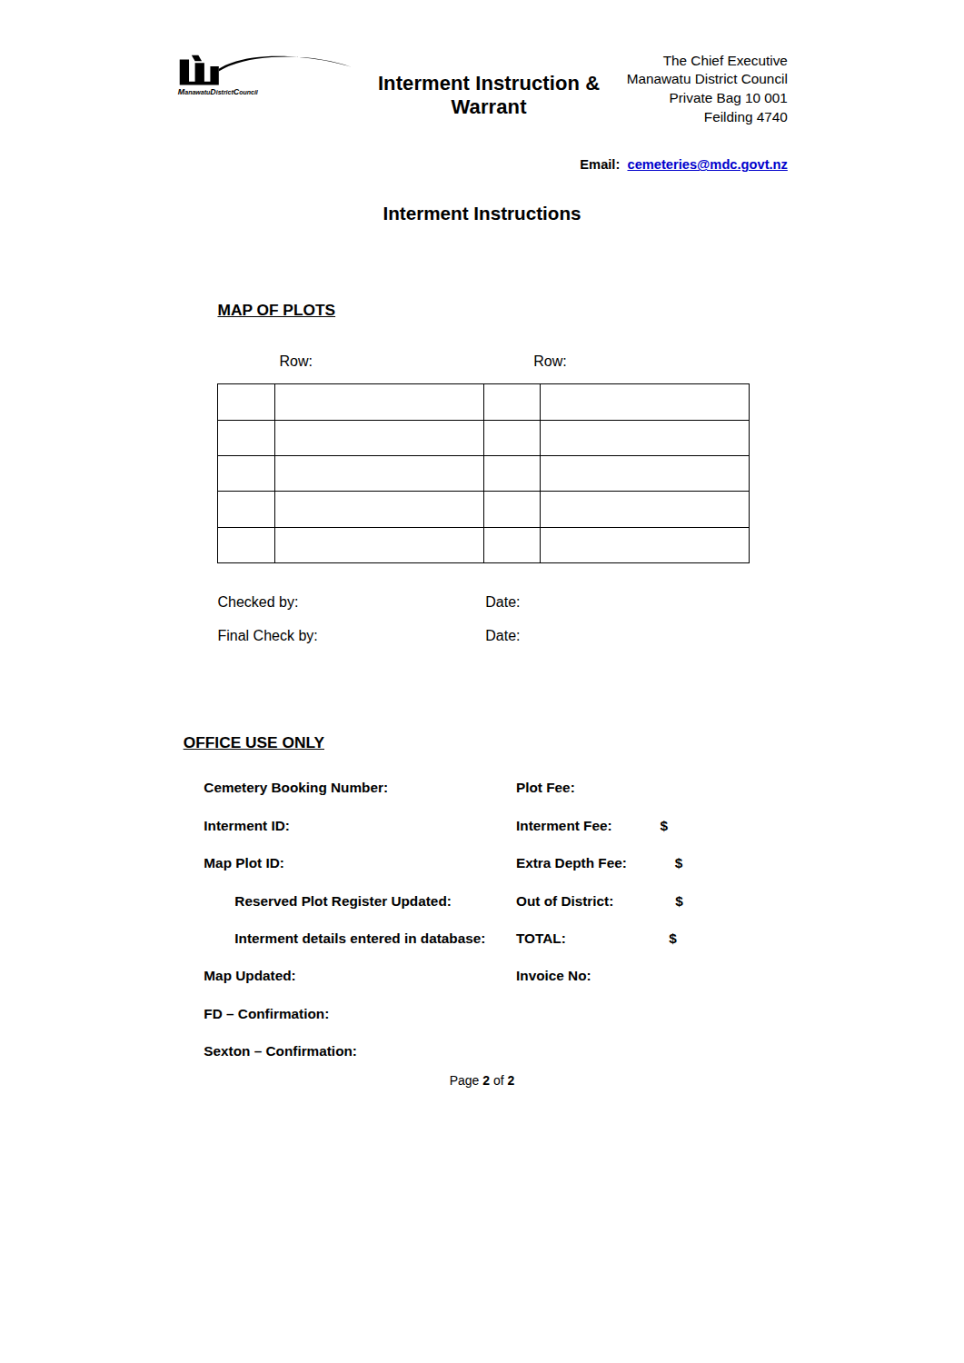ManawatuDistrictCouncil
Interment Instruction & Warrant
The Chief Executive
Manawatu District Council
Private Bag 10 001
Feilding 4740
Email: cemeteries@mdc.govt.nz
Interment Instructions
MAP OF PLOTS
Row:
Row:
Checked by:
Date:
Final Check by:
Date:
OFFICE USE ONLY
Cemetery Booking Number:
Interment ID:
Map Plot ID:
Reserved Plot Register Updated:
Interment details entered in database:
Map Updated:
FD – Confirmation:
Sexton – Confirmation:
Plot Fee:
Interment Fee:$
Extra Depth Fee:$
Out of District:$
TOTAL:$
Invoice No:
Page 2 of 2